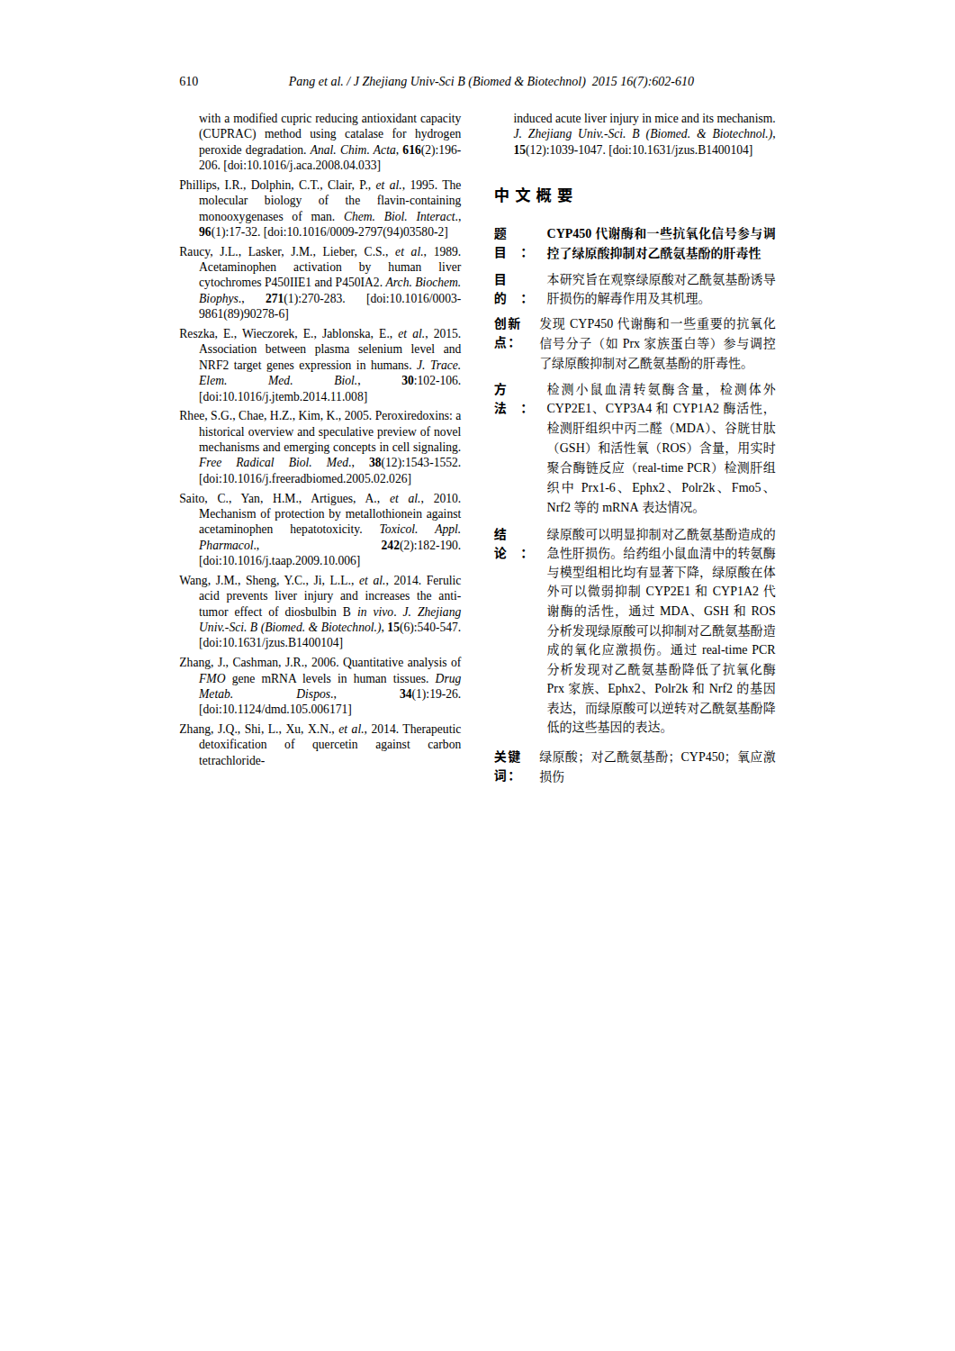610
Pang et al. / J Zhejiang Univ-Sci B (Biomed & Biotechnol) 2015 16(7):602-610
with a modified cupric reducing antioxidant capacity (CUPRAC) method using catalase for hydrogen peroxide degradation. Anal. Chim. Acta, 616(2):196-206. [doi:10.1016/j.aca.2008.04.033]
Phillips, I.R., Dolphin, C.T., Clair, P., et al., 1995. The molecular biology of the flavin-containing monooxygenases of man. Chem. Biol. Interact., 96(1):17-32. [doi:10.1016/0009-2797(94)03580-2]
Raucy, J.L., Lasker, J.M., Lieber, C.S., et al., 1989. Acetaminophen activation by human liver cytochromes P450IIE1 and P450IA2. Arch. Biochem. Biophys., 271(1):270-283. [doi:10.1016/0003-9861(89)90278-6]
Reszka, E., Wieczorek, E., Jablonska, E., et al., 2015. Association between plasma selenium level and NRF2 target genes expression in humans. J. Trace. Elem. Med. Biol., 30:102-106. [doi:10.1016/j.jtemb.2014.11.008]
Rhee, S.G., Chae, H.Z., Kim, K., 2005. Peroxiredoxins: a historical overview and speculative preview of novel mechanisms and emerging concepts in cell signaling. Free Radical Biol. Med., 38(12):1543-1552. [doi:10.1016/j.freeradbiomed.2005.02.026]
Saito, C., Yan, H.M., Artigues, A., et al., 2010. Mechanism of protection by metallothionein against acetaminophen hepatotoxicity. Toxicol. Appl. Pharmacol., 242(2):182-190. [doi:10.1016/j.taap.2009.10.006]
Wang, J.M., Sheng, Y.C., Ji, L.L., et al., 2014. Ferulic acid prevents liver injury and increases the anti-tumor effect of diosbulbin B in vivo. J. Zhejiang Univ.-Sci. B (Biomed. & Biotechnol.), 15(6):540-547. [doi:10.1631/jzus.B1400104]
Zhang, J., Cashman, J.R., 2006. Quantitative analysis of FMO gene mRNA levels in human tissues. Drug Metab. Dispos., 34(1):19-26. [doi:10.1124/dmd.105.006171]
Zhang, J.Q., Shi, L., Xu, X.N., et al., 2014. Therapeutic detoxification of quercetin against carbon tetrachloride-
induced acute liver injury in mice and its mechanism. J. Zhejiang Univ.-Sci. B (Biomed. & Biotechnol.), 15(12):1039-1047. [doi:10.1631/jzus.B1400104]
中文概要
题目：
CYP450 代谢酶和一些抗氧化信号参与调控了绿原酸抑制对乙酰氨基酚的肝毒性
目的：
本研究旨在观察绿原酸对乙酰氨基酚诱导肝损伤的解毒作用及其机理。
创新点：
发现 CYP450 代谢酶和一些重要的抗氧化信号分子（如 Prx 家族蛋白等）参与调控了绿原酸抑制对乙酰氨基酚的肝毒性。
方法：
检测小鼠血清转氨酶含量，检测体外 CYP2E1、CYP3A4 和 CYP1A2 酶活性，检测肝组织中丙二醛（MDA）、谷胱甘肽（GSH）和活性氧（ROS）含量，用实时聚合酶链反应（real-time PCR）检测肝组织中 Prx1-6、Ephx2、Polr2k、Fmo5、Nrf2 等的 mRNA 表达情况。
结论：
绿原酸可以明显抑制对乙酰氨基酚造成的急性肝损伤。给药组小鼠血清中的转氨酶与模型组相比均有显著下降，绿原酸在体外可以微弱抑制 CYP2E1 和 CYP1A2 代谢酶的活性，通过 MDA、GSH 和 ROS 分析发现绿原酸可以抑制对乙酰氨基酚造成的氧化应激损伤。通过 real-time PCR 分析发现对乙酰氨基酚降低了抗氧化酶 Prx 家族、Ephx2、Polr2k 和 Nrf2 的基因表达，而绿原酸可以逆转对乙酰氨基酚降低的这些基因的表达。
关键词：
绿原酸；对乙酰氨基酚；CYP450；氧应激损伤